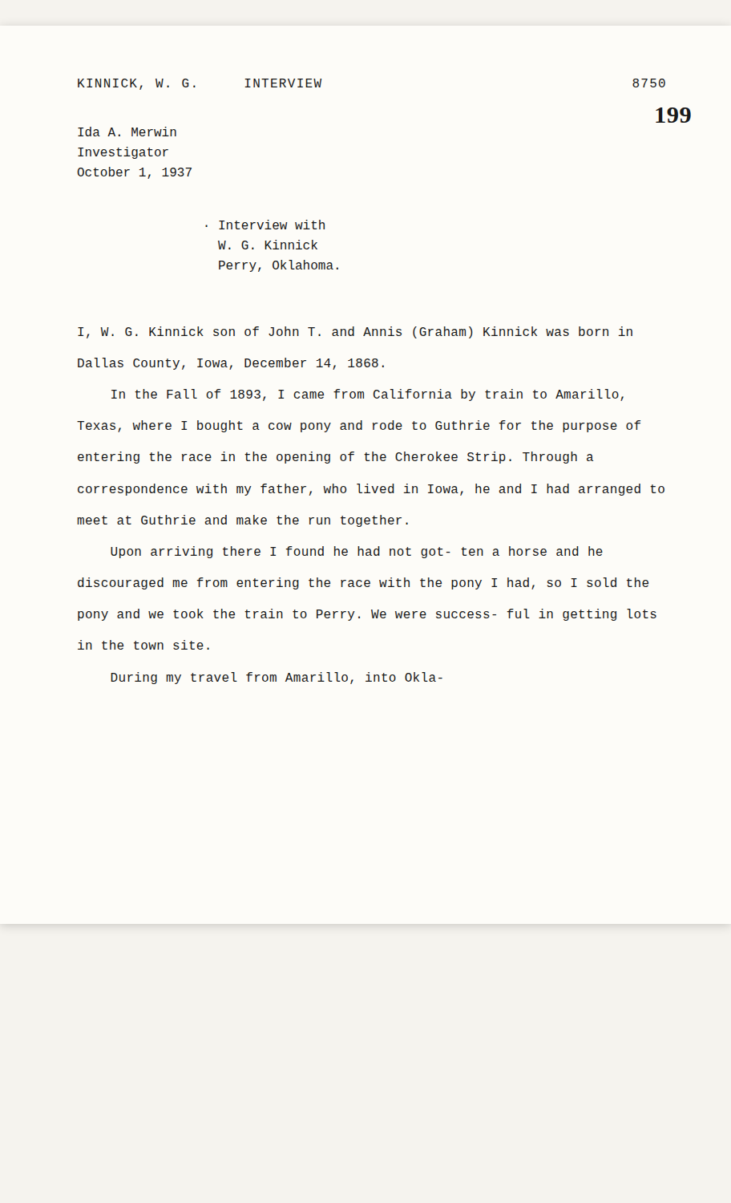199
KINNICK, W. G. INTERVIEW 8750
Ida A. Merwin
Investigator
October 1, 1937
Interview with
W. G. Kinnick
Perry, Oklahoma.
I, W. G. Kinnick son of John T. and Annis (Graham) Kinnick was born in Dallas County, Iowa, December 14, 1868.
In the Fall of 1893, I came from California by train to Amarillo, Texas, where I bought a cow pony and rode to Guthrie for the purpose of entering the race in the opening of the Cherokee Strip. Through a correspondence with my father, who lived in Iowa, he and I had arranged to meet at Guthrie and make the run together.
Upon arriving there I found he had not got- ten a horse and he discouraged me from entering the race with the pony I had, so I sold the pony and we took the train to Perry. We were success- ful in getting lots in the town site.
During my travel from Amarillo, into Okla-